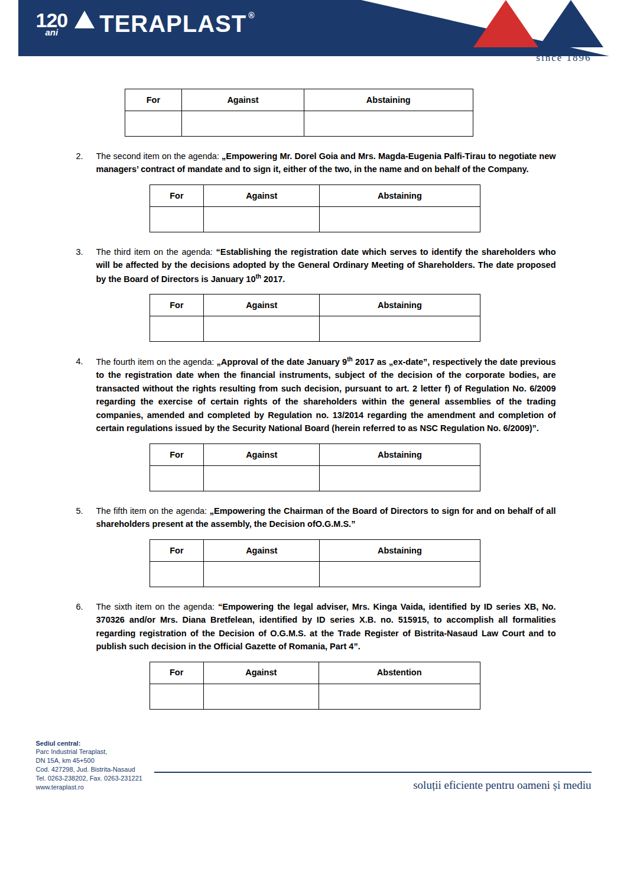120
ani
TERAPLAST®
since 1896
| For | Against | Abstaining |
| --- | --- | --- |
The second item on the agenda: „Empowering Mr. Dorel Goia and Mrs. Magda-Eugenia Palfi-Tirau to negotiate new managers’ contract of mandate and to sign it, either of the two, in the name and on behalf of the Company.
| For | Against | Abstaining |
| --- | --- | --- |
The third item on the agenda: “Establishing the registration date which serves to identify the shareholders who will be affected by the decisions adopted by the General Ordinary Meeting of Shareholders. The date proposed by the Board of Directors is January 10th 2017.
| For | Against | Abstaining |
| --- | --- | --- |
The fourth item on the agenda: „Approval of the date January 9th 2017 as „ex-date”, respectively the date previous to the registration date when the financial instruments, subject of the decision of the corporate bodies, are transacted without the rights resulting from such decision, pursuant to art. 2 letter f) of Regulation No. 6/2009 regarding the exercise of certain rights of the shareholders within the general assemblies of the trading companies, amended and completed by Regulation no. 13/2014 regarding the amendment and completion of certain regulations issued by the Security National Board (herein referred to as NSC Regulation No. 6/2009)”.
| For | Against | Abstaining |
| --- | --- | --- |
The fifth item on the agenda: „Empowering the Chairman of the Board of Directors to sign for and on behalf of all shareholders present at the assembly, the Decision ofO.G.M.S.”
| For | Against | Abstaining |
| --- | --- | --- |
The sixth item on the agenda: “Empowering the legal adviser, Mrs. Kinga Vaida, identified by ID series XB, No. 370326 and/or Mrs. Diana Bretfelean, identified by ID series X.B. no. 515915, to accomplish all formalities regarding registration of the Decision of O.G.M.S. at the Trade Register of Bistrita-Nasaud Law Court and to publish such decision in the Official Gazette of Romania, Part 4”.
| For | Against | Abstention |
| --- | --- | --- |
Sediul central:
Parc Industrial Teraplast,
DN 15A, km 45+500
Cod. 427298, Jud. Bistrita-Nasaud
Tel. 0263-238202, Fax. 0263-231221
www.teraplast.ro
soluții eficiente pentru oameni și mediu